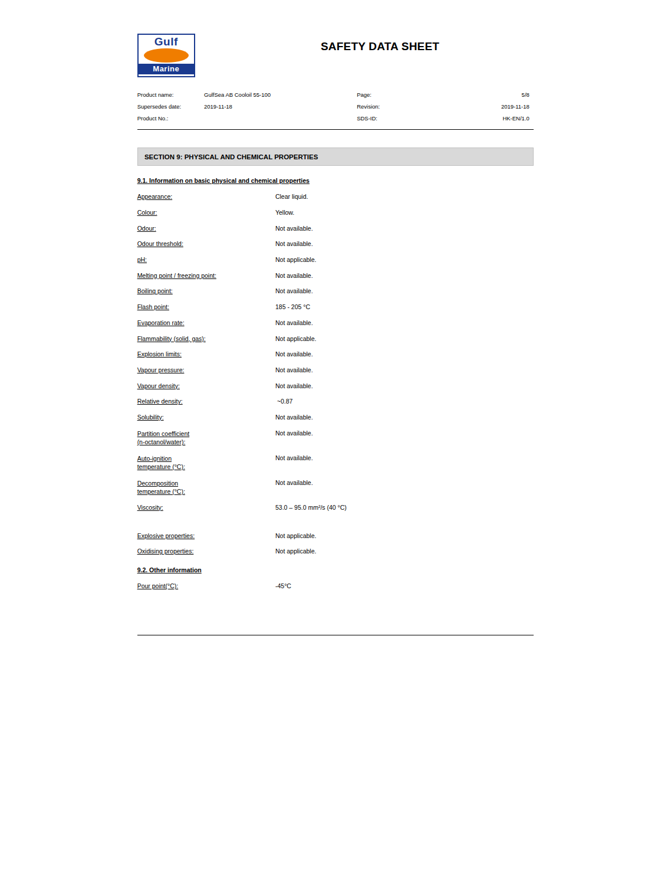Gulf
Marine
SAFETY DATA SHEET
Product name:
GulfSea AB Cooloil 55-100
Supersedes date:
2019-11-18
Product No.:
Page:
5/8
Revision:
2019-11-18
SDS-ID:
HK-EN/1.0
SECTION 9: PHYSICAL AND CHEMICAL PROPERTIES
9.1. Information on basic physical and chemical properties
Appearance:
Clear liquid.
Colour:
Yellow.
Odour:
Not available.
Odour threshold:
Not available.
pH:
Not applicable.
Melting point / freezing point:
Not available.
Boiling point:
Not available.
Flash point:
185 - 205 °C
Evaporation rate:
Not available.
Flammability (solid, gas):
Not applicable.
Explosion limits:
Not available.
Vapour pressure:
Not available.
Vapour density:
Not available.
Relative density:
~0.87
Solubility:
Not available.
Partition coefficient
(n-octanol/water):
Not available.
Auto-ignition
temperature (°C):
Not available.
Decomposition
temperature (°C):
Not available.
Viscosity:
53.0 – 95.0 mm²/s (40 °C)
Explosive properties:
Not applicable.
Oxidising properties:
Not applicable.
9.2. Other information
Pour point(°C):
-45°C